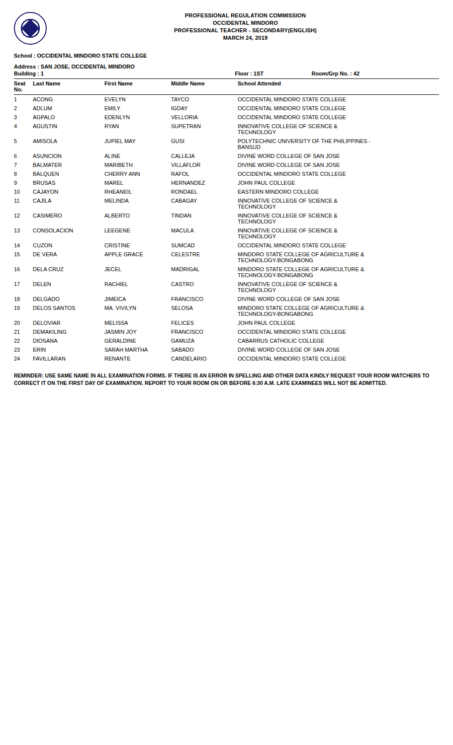PRC
PROFESSIONAL REGULATION COMMISSION
OCCIDENTAL MINDORO
PROFESSIONAL TEACHER - SECONDARY(ENGLISH)
MARCH 24, 2019
School : OCCIDENTAL MINDORO STATE COLLEGE
Address : SAN JOSE, OCCIDENTAL MINDORO
Building : 1
Floor : 1ST
Room/Grp No. : 42
| Seat No. | Last Name | First Name | Middle Name | School Attended |
| --- | --- | --- | --- | --- |
| 1 | ACONG | EVELYN | TAYCO | OCCIDENTAL MINDORO STATE COLLEGE |
| 2 | ADLUM | EMILY | IGDAY | OCCIDENTAL MINDORO STATE COLLEGE |
| 3 | AGPALO | EDENLYN | VELLORIA | OCCIDENTAL MINDORO STATE COLLEGE |
| 4 | AGUSTIN | RYAN | SUPETRAN | INNOVATIVE COLLEGE OF SCIENCE & TECHNOLOGY |
| 5 | AMISOLA | JUPIEL MAY | GUSI | POLYTECHNIC UNIVERSITY OF THE PHILIPPINES - BANSUD |
| 6 | ASUNCION | ALINE | CALLEJA | DIVINE WORD COLLEGE OF SAN JOSE |
| 7 | BALMATER | MARIBETH | VILLAFLOR | DIVINE WORD COLLEGE OF SAN JOSE |
| 8 | BALQUEN | CHERRY ANN | RAFOL | OCCIDENTAL MINDORO STATE COLLEGE |
| 9 | BRUSAS | MAREL | HERNANDEZ | JOHN PAUL COLLEGE |
| 10 | CAJAYON | RHEANEIL | RONDAEL | EASTERN MINDORO COLLEGE |
| 11 | CAJILA | MELINDA | CABAGAY | INNOVATIVE COLLEGE OF SCIENCE & TECHNOLOGY |
| 12 | CASIMERO | ALBERTO | TINDAN | INNOVATIVE COLLEGE OF SCIENCE & TECHNOLOGY |
| 13 | CONSOLACION | LEEGENE | MACULA | INNOVATIVE COLLEGE OF SCIENCE & TECHNOLOGY |
| 14 | CUZON | CRISTINE | SUMCAD | OCCIDENTAL MINDORO STATE COLLEGE |
| 15 | DE VERA | APPLE GRACE | CELESTRE | MINDORO STATE COLLEGE OF AGRICULTURE & TECHNOLOGY-BONGABONG |
| 16 | DELA CRUZ | JECEL | MADRIGAL | MINDORO STATE COLLEGE OF AGRICULTURE & TECHNOLOGY-BONGABONG |
| 17 | DELEN | RACHIEL | CASTRO | INNOVATIVE COLLEGE OF SCIENCE & TECHNOLOGY |
| 18 | DELGADO | JIMEICA | FRANCISCO | DIVINE WORD COLLEGE OF SAN JOSE |
| 19 | DELOS SANTOS | MA. VIVILYN | SELOSA | MINDORO STATE COLLEGE OF AGRICULTURE & TECHNOLOGY-BONGABONG |
| 20 | DELOVIAR | MELISSA | FELICES | JOHN PAUL COLLEGE |
| 21 | DEMAKILING | JASMIN JOY | FRANCISCO | OCCIDENTAL MINDORO STATE COLLEGE |
| 22 | DIOSANA | GERALDINE | GAMUZA | CABARRUS CATHOLIC COLLEGE |
| 23 | ERIN | SARAH MARTHA | SABADO | DIVINE WORD COLLEGE OF SAN JOSE |
| 24 | FAVILLARAN | RENANTE | CANDELARIO | OCCIDENTAL MINDORO STATE COLLEGE |
REMINDER: USE SAME NAME IN ALL EXAMINATION FORMS. IF THERE IS AN ERROR IN SPELLING AND OTHER DATA KINDLY REQUEST YOUR ROOM WATCHERS TO CORRECT IT ON THE FIRST DAY OF EXAMINATION. REPORT TO YOUR ROOM ON OR BEFORE 6:30 A.M. LATE EXAMINEES WILL NOT BE ADMITTED.